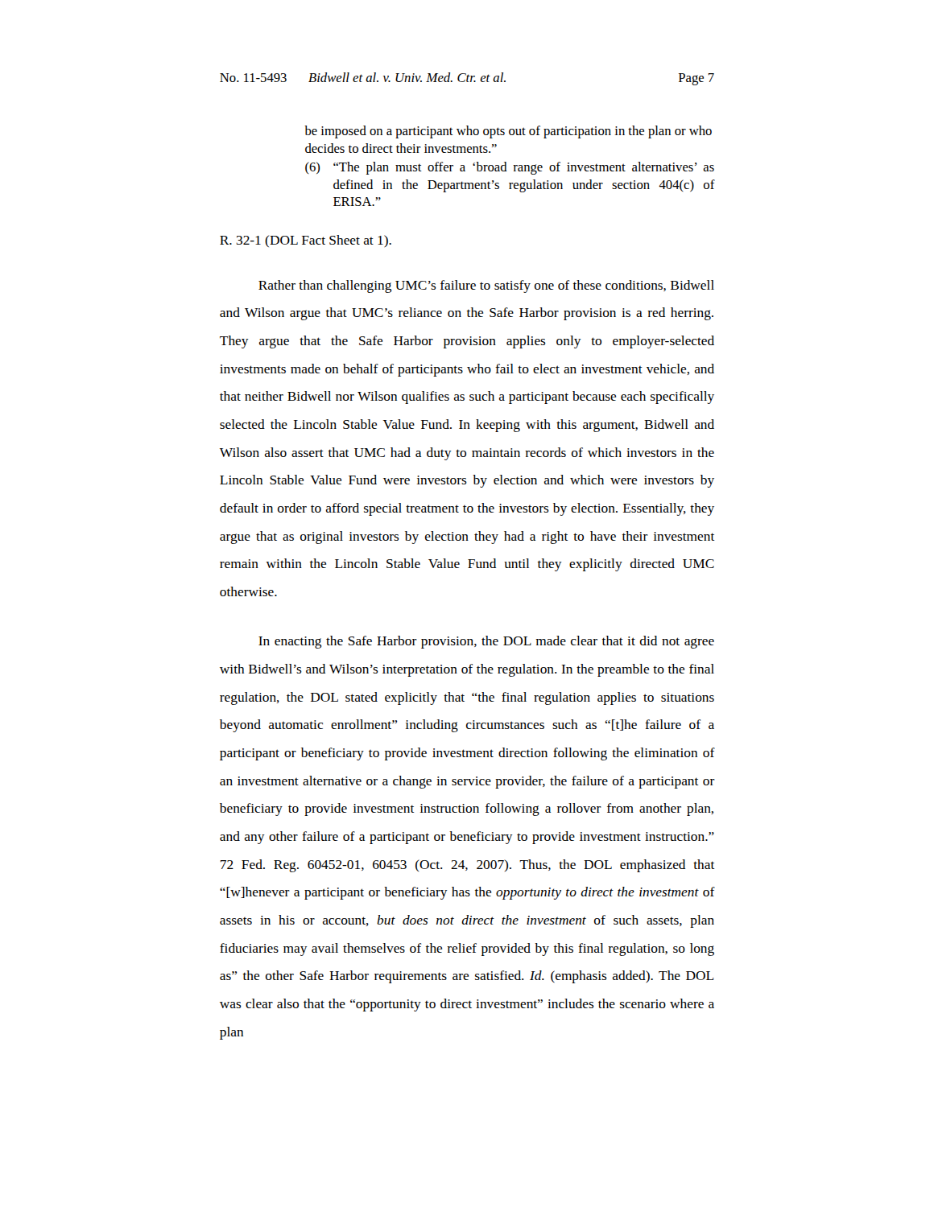No. 11-5493
Bidwell et al. v. Univ. Med. Ctr. et al.
Page 7
be imposed on a participant who opts out of participation in the plan or who decides to direct their investments.”
(6)
“The plan must offer a ‘broad range of investment alternatives’ as defined in the Department’s regulation under section 404(c) of ERISA.”
R. 32-1 (DOL Fact Sheet at 1).
Rather than challenging UMC’s failure to satisfy one of these conditions, Bidwell and Wilson argue that UMC’s reliance on the Safe Harbor provision is a red herring. They argue that the Safe Harbor provision applies only to employer-selected investments made on behalf of participants who fail to elect an investment vehicle, and that neither Bidwell nor Wilson qualifies as such a participant because each specifically selected the Lincoln Stable Value Fund. In keeping with this argument, Bidwell and Wilson also assert that UMC had a duty to maintain records of which investors in the Lincoln Stable Value Fund were investors by election and which were investors by default in order to afford special treatment to the investors by election. Essentially, they argue that as original investors by election they had a right to have their investment remain within the Lincoln Stable Value Fund until they explicitly directed UMC otherwise.
In enacting the Safe Harbor provision, the DOL made clear that it did not agree with Bidwell’s and Wilson’s interpretation of the regulation. In the preamble to the final regulation, the DOL stated explicitly that “the final regulation applies to situations beyond automatic enrollment” including circumstances such as “[t]he failure of a participant or beneficiary to provide investment direction following the elimination of an investment alternative or a change in service provider, the failure of a participant or beneficiary to provide investment instruction following a rollover from another plan, and any other failure of a participant or beneficiary to provide investment instruction.” 72 Fed. Reg. 60452-01, 60453 (Oct. 24, 2007). Thus, the DOL emphasized that “[w]henever a participant or beneficiary has the opportunity to direct the investment of assets in his or account, but does not direct the investment of such assets, plan fiduciaries may avail themselves of the relief provided by this final regulation, so long as” the other Safe Harbor requirements are satisfied. Id. (emphasis added). The DOL was clear also that the “opportunity to direct investment” includes the scenario where a plan